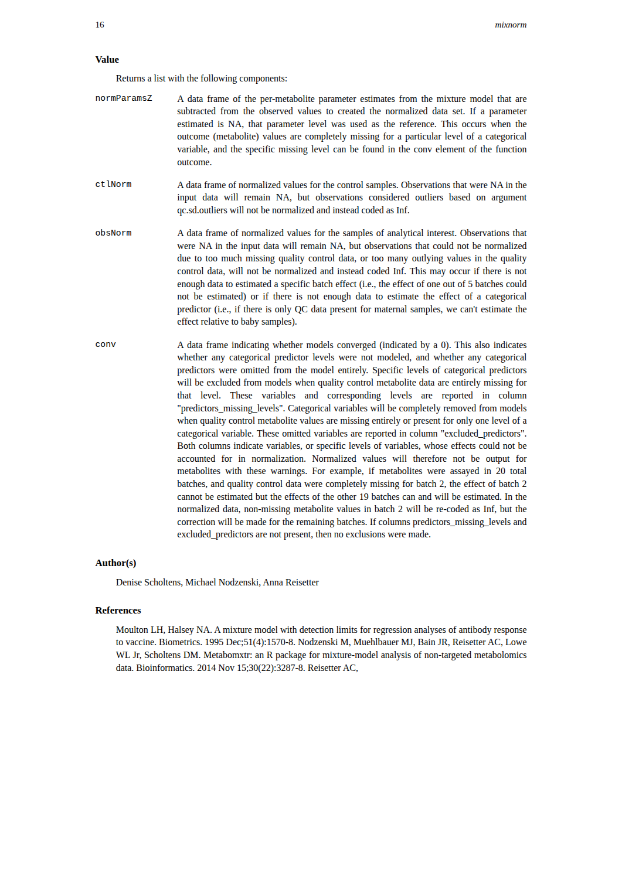16 mixnorm
Value
Returns a list with the following components:
normParamsZ
A data frame of the per-metabolite parameter estimates from the mixture model that are subtracted from the observed values to created the normalized data set. If a parameter estimated is NA, that parameter level was used as the reference. This occurs when the outcome (metabolite) values are completely missing for a particular level of a categorical variable, and the specific missing level can be found in the conv element of the function outcome.
ctlNorm
A data frame of normalized values for the control samples. Observations that were NA in the input data will remain NA, but observations considered outliers based on argument qc.sd.outliers will not be normalized and instead coded as Inf.
obsNorm
A data frame of normalized values for the samples of analytical interest. Observations that were NA in the input data will remain NA, but observations that could not be normalized due to too much missing quality control data, or too many outlying values in the quality control data, will not be normalized and instead coded Inf. This may occur if there is not enough data to estimated a specific batch effect (i.e., the effect of one out of 5 batches could not be estimated) or if there is not enough data to estimate the effect of a categorical predictor (i.e., if there is only QC data present for maternal samples, we can't estimate the effect relative to baby samples).
conv
A data frame indicating whether models converged (indicated by a 0). This also indicates whether any categorical predictor levels were not modeled, and whether any categorical predictors were omitted from the model entirely. Specific levels of categorical predictors will be excluded from models when quality control metabolite data are entirely missing for that level. These variables and corresponding levels are reported in column "predictors_missing_levels". Categorical variables will be completely removed from models when quality control metabolite values are missing entirely or present for only one level of a categorical variable. These omitted variables are reported in column "excluded_predictors". Both columns indicate variables, or specific levels of variables, whose effects could not be accounted for in normalization. Normalized values will therefore not be output for metabolites with these warnings. For example, if metabolites were assayed in 20 total batches, and quality control data were completely missing for batch 2, the effect of batch 2 cannot be estimated but the effects of the other 19 batches can and will be estimated. In the normalized data, non-missing metabolite values in batch 2 will be re-coded as Inf, but the correction will be made for the remaining batches. If columns predictors_missing_levels and excluded_predictors are not present, then no exclusions were made.
Author(s)
Denise Scholtens, Michael Nodzenski, Anna Reisetter
References
Moulton LH, Halsey NA. A mixture model with detection limits for regression analyses of antibody response to vaccine. Biometrics. 1995 Dec;51(4):1570-8. Nodzenski M, Muehlbauer MJ, Bain JR, Reisetter AC, Lowe WL Jr, Scholtens DM. Metabomxtr: an R package for mixture-model analysis of non-targeted metabolomics data. Bioinformatics. 2014 Nov 15;30(22):3287-8. Reisetter AC,